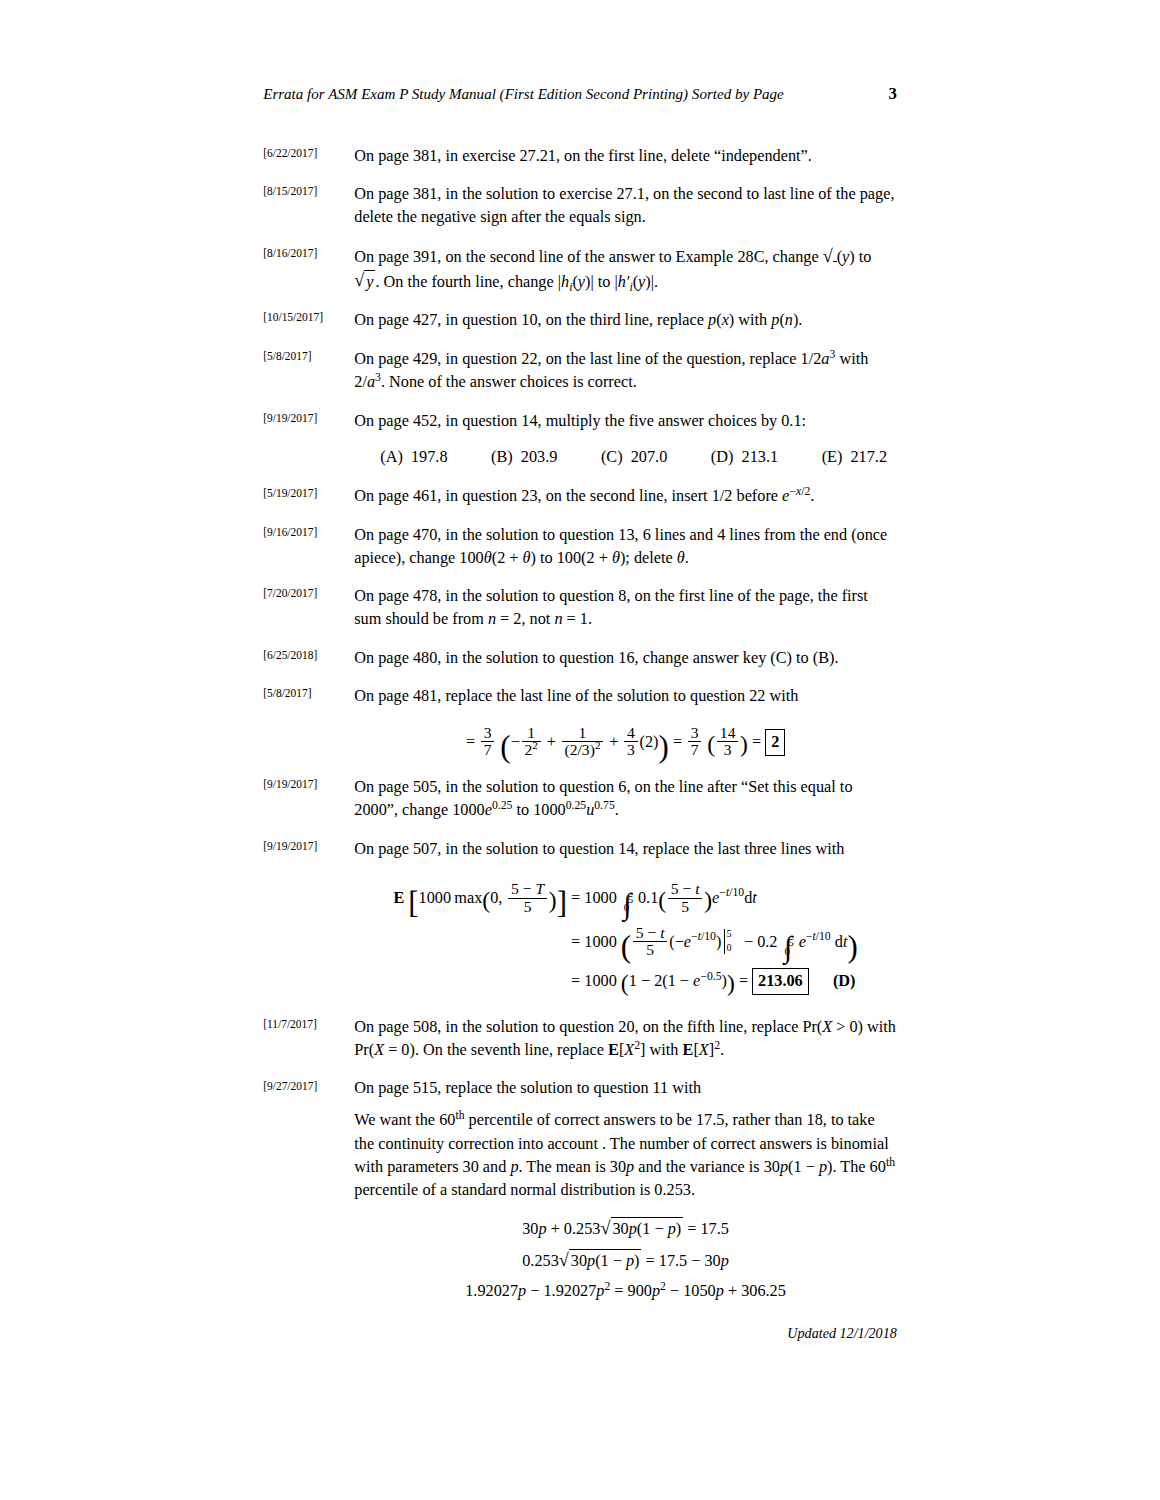Errata for ASM Exam P Study Manual (First Edition Second Printing) Sorted by Page 3
[6/22/2017] On page 381, in exercise 27.21, on the first line, delete “independent”.
[8/15/2017] On page 381, in the solution to exercise 27.1, on the second to last line of the page, delete the negative sign after the equals sign.
[8/16/2017] On page 391, on the second line of the answer to Example 28C, change (y) to y. On the fourth line, change |hi(y)| to |h′i(y)|.
[10/15/2017] On page 427, in question 10, on the third line, replace p(x) with p(n).
[5/8/2017] On page 429, in question 22, on the last line of the question, replace 1/2a3 with 2/a3. None of the answer choices is correct.
[9/19/2017] On page 452, in question 14, multiply the five answer choices by 0.1:
(A) 197.8 (B) 203.9 (C) 207.0 (D) 213.1 (E) 217.2
[5/19/2017] On page 461, in question 23, on the second line, insert 1/2 before e−x/2.
[9/16/2017] On page 470, in the solution to question 13, 6 lines and 4 lines from the end (once apiece), change 100θ(2 + θ) to 100(2 + θ); delete θ.
[7/20/2017] On page 478, in the solution to question 8, on the first line of the page, the first sum should be from n = 2, not n = 1.
[6/25/2018] On page 480, in the solution to question 16, change answer key (C) to (B).
[5/8/2017] On page 481, replace the last line of the solution to question 22 with
= 37 (−122 + 1(2/3)2 + 43(2)) = 37 (143) = 2
[9/19/2017] On page 505, in the solution to question 6, on the line after “Set this equal to 2000”, change 1000e0.25 to 10000.25u0.75.
[9/19/2017] On page 507, in the solution to question 14, replace the last three lines with
E [1000 max(0, 5 − T 5)]
= 1000 ∫50 0.1(5 − t 5) e−t/10dt
= 1000 (5 − t 5(−e−t/10)50 − 0.2 ∫50 e−t/10 dt)
= 1000 (1 − 2(1 − e−0.5)) = 213.06 (D)
[11/7/2017] On page 508, in the solution to question 20, on the fifth line, replace Pr(X > 0) with Pr(X = 0). On the seventh line, replace E[X2] with E[X]2.
[9/27/2017] On page 515, replace the solution to question 11 with
We want the 60th percentile of correct answers to be 17.5, rather than 18, to take the continuity correction into account . The number of correct answers is binomial with parameters 30 and p. The mean is 30p and the variance is 30p(1 − p). The 60th percentile of a standard normal distribution is 0.253.
30p + 0.25330p(1 − p) = 17.5 0.25330p(1 − p) = 17.5 − 30p 1.92027p − 1.92027p2 = 900p2 − 1050p + 306.25
Updated 12/1/2018